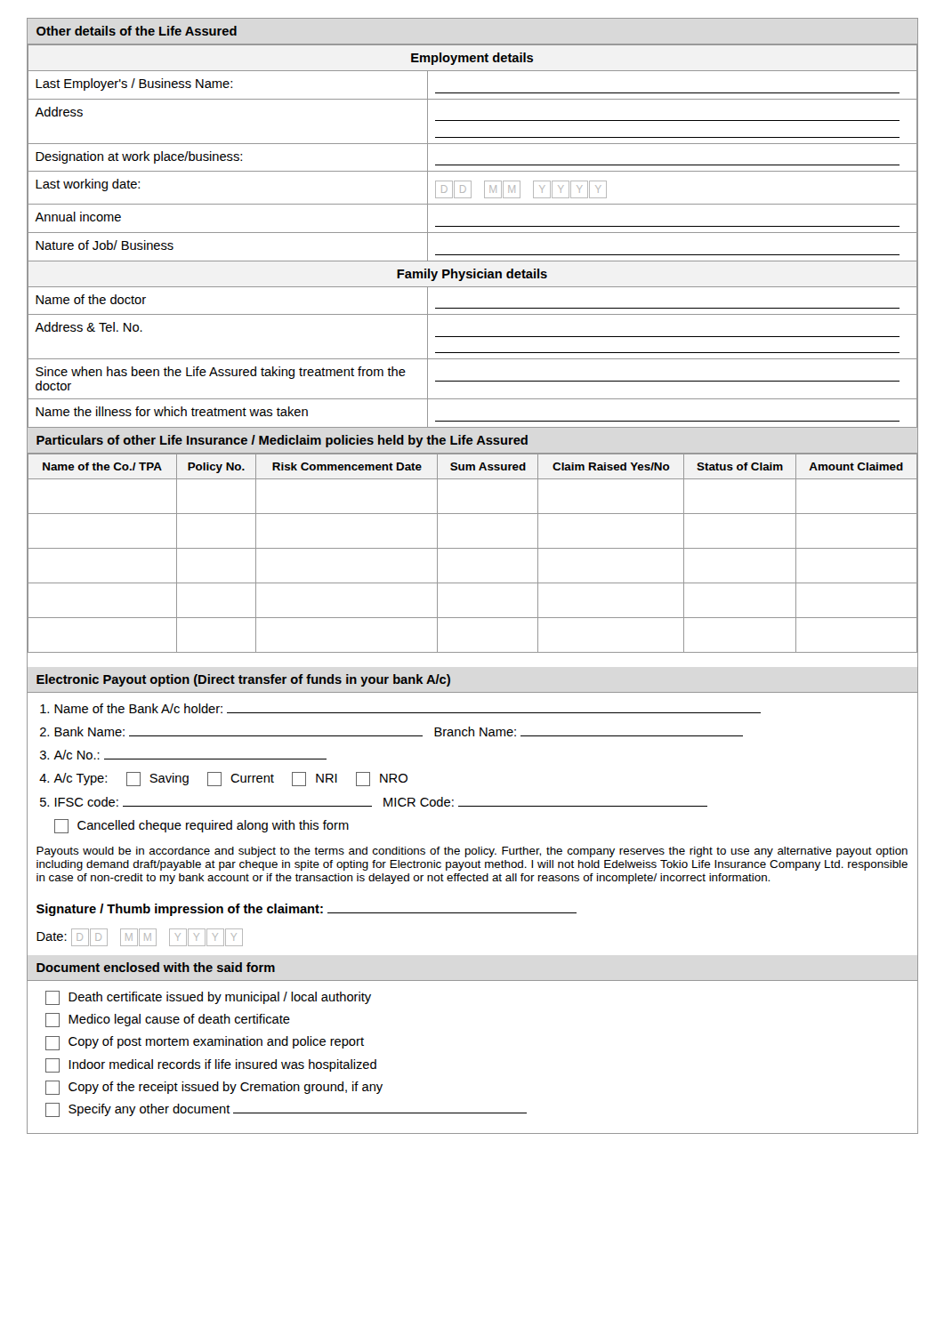Other details of the Life Assured
| Employment details |
| Last Employer's / Business Name: | |
| Address | |
| Designation at work place/business: | |
| Last working date: | D D M M Y Y Y Y |
| Annual income | |
| Nature of Job/ Business | |
| Family Physician details |
| Name of the doctor | |
| Address & Tel. No. | |
| Since when has been the Life Assured taking treatment from the doctor | |
| Name the illness for which treatment was taken | |
Particulars of other Life Insurance / Mediclaim policies held by the Life Assured
| Name of the Co./ TPA | Policy No. | Risk Commencement Date | Sum Assured | Claim Raised Yes/No | Status of Claim | Amount Claimed |
| --- | --- | --- | --- | --- | --- | --- |
Electronic Payout option (Direct transfer of funds in your bank A/c)
Name of the Bank A/c holder:
Bank Name: Branch Name:
A/c No.:
A/c Type: Saving Current NRI NRO
IFSC code: MICR Code:
Cancelled cheque required along with this form
Payouts would be in accordance and subject to the terms and conditions of the policy. Further, the company reserves the right to use any alternative payout option including demand draft/payable at par cheque in spite of opting for Electronic payout method. I will not hold Edelweiss Tokio Life Insurance Company Ltd. responsible in case of non-credit to my bank account or if the transaction is delayed or not effected at all for reasons of incomplete/ incorrect information.
Signature / Thumb impression of the claimant:
Date: DD MM YYYY
Document enclosed with the said form
Death certificate issued by municipal / local authority
Medico legal cause of death certificate
Copy of post mortem examination and police report
Indoor medical records if life insured was hospitalized
Copy of the receipt issued by Cremation ground, if any
Specify any other document